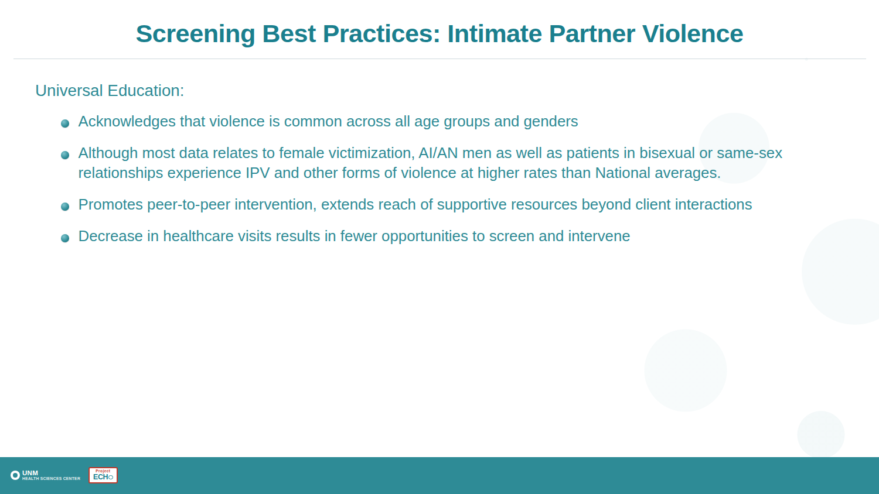Screening Best Practices: Intimate Partner Violence
Universal Education:
Acknowledges that violence is common across all age groups and genders
Although most data relates to female victimization, AI/AN men as well as patients in bisexual or same-sex relationships experience IPV and other forms of violence at higher rates than National averages.
Promotes peer-to-peer intervention, extends reach of supportive resources beyond client interactions
Decrease in healthcare visits results in fewer opportunities to screen and intervene
UNM HEALTH SCIENCES CENTER
Project ECH